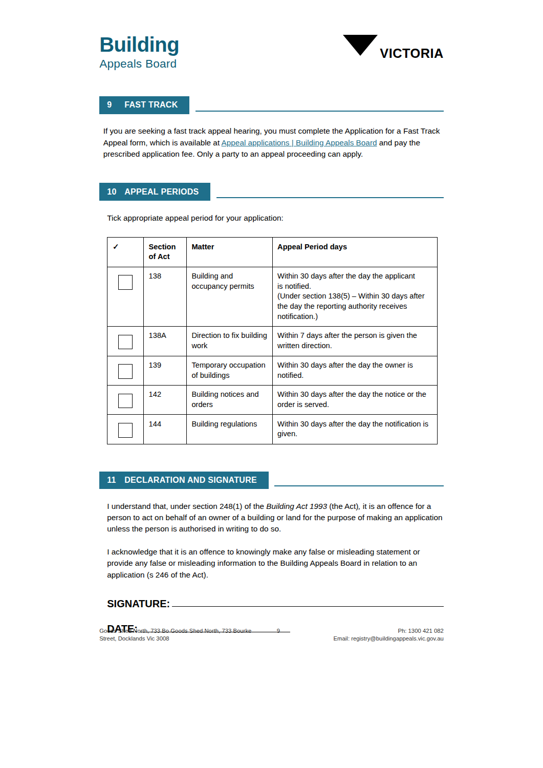Building
Appeals Board
VICTORIA
9 FAST TRACK
If you are seeking a fast track appeal hearing, you must complete the Application for a Fast Track Appeal form, which is available at Appeal applications | Building Appeals Board and pay the prescribed application fee. Only a party to an appeal proceeding can apply.
10 APPEAL PERIODS
Tick appropriate appeal period for your application:
| ✓ | Section of Act | Matter | Appeal Period days |
| --- | --- | --- | --- |
| | 138 | Building and occupancy permits | Within 30 days after the day the applicant is notified. (Under section 138(5) – Within 30 days after the day the reporting authority receives notification.) |
| | 138A | Direction to fix building work | Within 7 days after the person is given the written direction. |
| | 139 | Temporary occupation of buildings | Within 30 days after the day the owner is notified. |
| | 142 | Building notices and orders | Within 30 days after the day the notice or the order is served. |
| | 144 | Building regulations | Within 30 days after the day the notification is given. |
11 DECLARATION AND SIGNATURE
I understand that, under section 248(1) of the Building Act 1993 (the Act), it is an offence for a person to act on behalf of an owner of a building or land for the purpose of making an application unless the person is authorised in writing to do so.
I acknowledge that it is an offence to knowingly make any false or misleading statement or provide any false or misleading information to the Building Appeals Board in relation to an application (s 246 of the Act).
SIGNATURE:
DATE:
Goods Shed North, 733 Bo Goods Shed North, 733 Bourke
Street, Docklands Vic 3008
9
Ph: 1300 421 082
Email: registry@buildingappeals.vic.gov.au